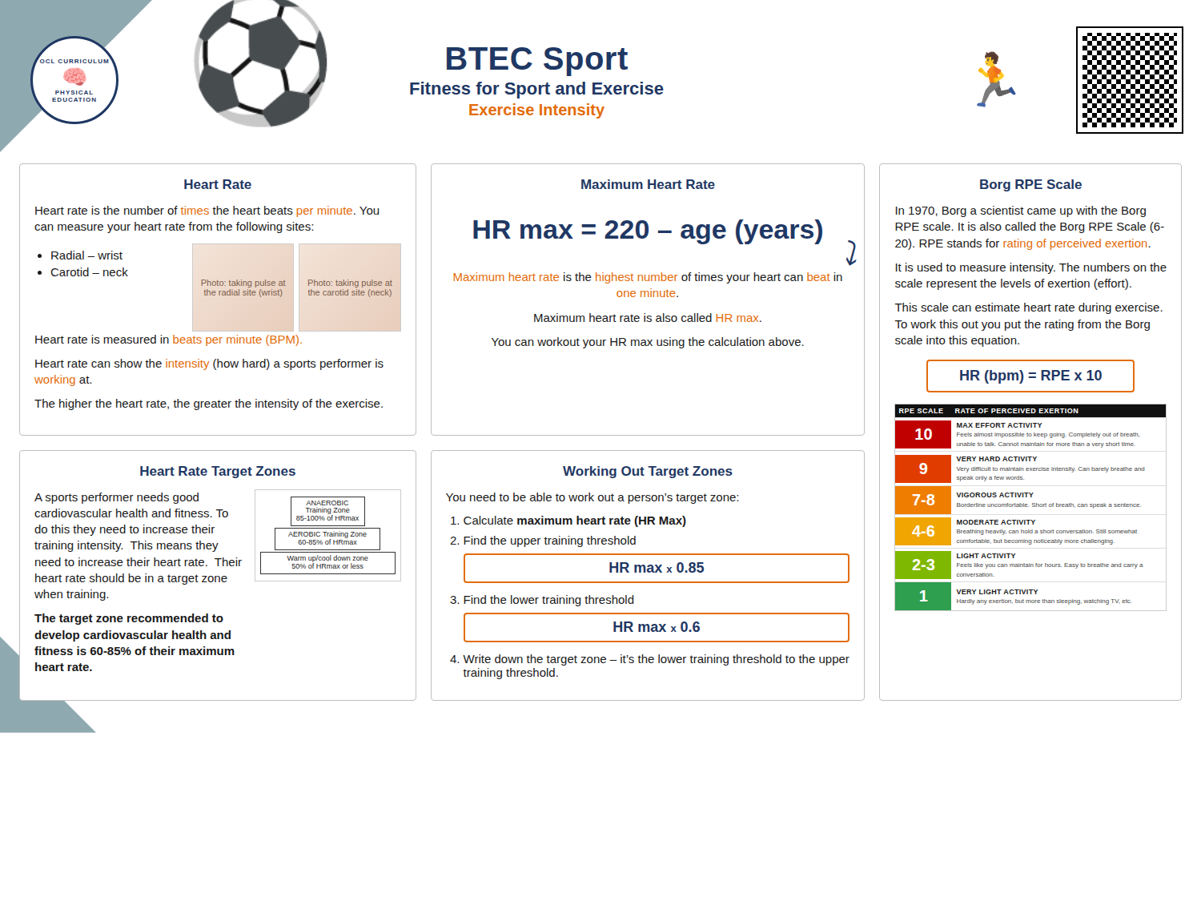⚽
OCL CURRICULUM
🧠
PHYSICAL EDUCATION
BTEC Sport
Fitness for Sport and Exercise
Exercise Intensity
🏃
Heart Rate
Heart rate is the number of times the heart beats per minute. You can measure your heart rate from the following sites:
Radial – wrist
Carotid – neck
Photo: taking pulse at the radial site (wrist)
Photo: taking pulse at the carotid site (neck)
Heart rate is measured in beats per minute (BPM).
Heart rate can show the intensity (how hard) a sports performer is working at.
The higher the heart rate, the greater the intensity of the exercise.
Maximum Heart Rate
HR max = 220 – age (years)
Maximum heart rate is the highest number of times your heart can beat in one minute.
Maximum heart rate is also called HR max.
You can workout your HR max using the calculation above.
⤵
Borg RPE Scale
In 1970, Borg a scientist came up with the Borg RPE scale. It is also called the Borg RPE Scale (6-20). RPE stands for rating of perceived exertion.
It is used to measure intensity. The numbers on the scale represent the levels of exertion (effort).
This scale can estimate heart rate during exercise. To work this out you put the rating from the Borg scale into this equation.
HR (bpm) = RPE x 10
RPE SCALE
RATE OF PERCEIVED EXERTION
10
MAX EFFORT ACTIVITY Feels almost impossible to keep going. Completely out of breath, unable to talk. Cannot maintain for more than a very short time.
9
VERY HARD ACTIVITY Very difficult to maintain exercise intensity. Can barely breathe and speak only a few words.
7-8
VIGOROUS ACTIVITY Borderline uncomfortable. Short of breath, can speak a sentence.
4-6
MODERATE ACTIVITY Breathing heavily, can hold a short conversation. Still somewhat comfortable, but becoming noticeably more challenging.
2-3
LIGHT ACTIVITY Feels like you can maintain for hours. Easy to breathe and carry a conversation.
1
VERY LIGHT ACTIVITY Hardly any exertion, but more than sleeping, watching TV, etc.
Heart Rate Target Zones
A sports performer needs good cardiovascular health and fitness. To do this they need to increase their training intensity. This means they need to increase their heart rate. Their heart rate should be in a target zone when training.
The target zone recommended to develop cardiovascular health and fitness is 60-85% of their maximum heart rate.
ANAEROBIC
Training Zone
85-100% of HRmax
AEROBIC Training Zone
60-85% of HRmax
Warm up/cool down zone
50% of HRmax or less
Working Out Target Zones
You need to be able to work out a person’s target zone:
Calculate maximum heart rate (HR Max)
Find the upper training threshold
HR max x 0.85
Find the lower training threshold
HR max x 0.6
Write down the target zone – it’s the lower training threshold to the upper training threshold.